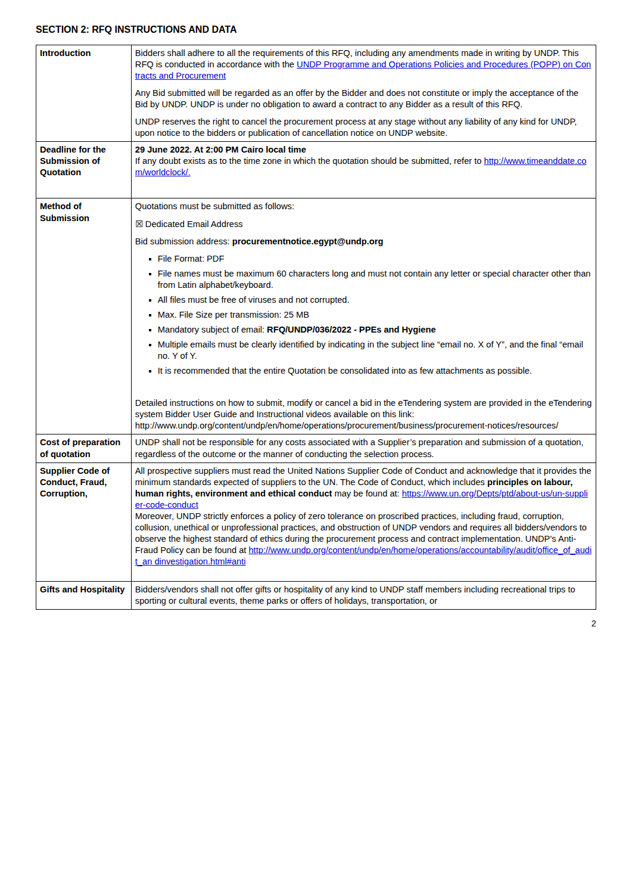SECTION 2: RFQ INSTRUCTIONS AND DATA
| Introduction | Bidders shall adhere to all the requirements of this RFQ, including any amendments made in writing by UNDP. This RFQ is conducted in accordance with the UNDP Programme and Operations Policies and Procedures (POPP) on Contracts and Procurement Any Bid submitted will be regarded as an offer by the Bidder and does not constitute or imply the acceptance of the Bid by UNDP. UNDP is under no obligation to award a contract to any Bidder as a result of this RFQ. UNDP reserves the right to cancel the procurement process at any stage without any liability of any kind for UNDP, upon notice to the bidders or publication of cancellation notice on UNDP website. |
| Deadline for the Submission of Quotation | 29 June 2022. At 2:00 PM Cairo local time If any doubt exists as to the time zone in which the quotation should be submitted, refer to http://www.timeanddate.com/worldclock/. |
| Method of Submission | Quotations must be submitted as follows: ☒ Dedicated Email Address Bid submission address: procurementnotice.egypt@undp.org File Format: PDF File names must be maximum 60 characters long and must not contain any letter or special character other than from Latin alphabet/keyboard. All files must be free of viruses and not corrupted. Max. File Size per transmission: 25 MB Mandatory subject of email: RFQ/UNDP/036/2022 - PPEs and Hygiene Multiple emails must be clearly identified by indicating in the subject line “email no. X of Y”, and the final “email no. Y of Y. It is recommended that the entire Quotation be consolidated into as few attachments as possible. Detailed instructions on how to submit, modify or cancel a bid in the eTendering system are provided in the eTendering system Bidder User Guide and Instructional videos available on this link: http://www.undp.org/content/undp/en/home/operations/procurement/business/procurement-notices/resources/ |
| Cost of preparation of quotation | UNDP shall not be responsible for any costs associated with a Supplier’s preparation and submission of a quotation, regardless of the outcome or the manner of conducting the selection process. |
| Supplier Code of Conduct, Fraud, Corruption, | All prospective suppliers must read the United Nations Supplier Code of Conduct and acknowledge that it provides the minimum standards expected of suppliers to the UN. The Code of Conduct, which includes principles on labour, human rights, environment and ethical conduct may be found at: https://www.un.org/Depts/ptd/about-us/un-supplier-code-conduct Moreover, UNDP strictly enforces a policy of zero tolerance on proscribed practices, including fraud, corruption, collusion, unethical or unprofessional practices, and obstruction of UNDP vendors and requires all bidders/vendors to observe the highest standard of ethics during the procurement process and contract implementation. UNDP’s Anti-Fraud Policy can be found at http://www.undp.org/content/undp/en/home/operations/accountability/audit/office_of_audit_an dinvestigation.html#anti |
| Gifts and Hospitality | Bidders/vendors shall not offer gifts or hospitality of any kind to UNDP staff members including recreational trips to sporting or cultural events, theme parks or offers of holidays, transportation, or |
2